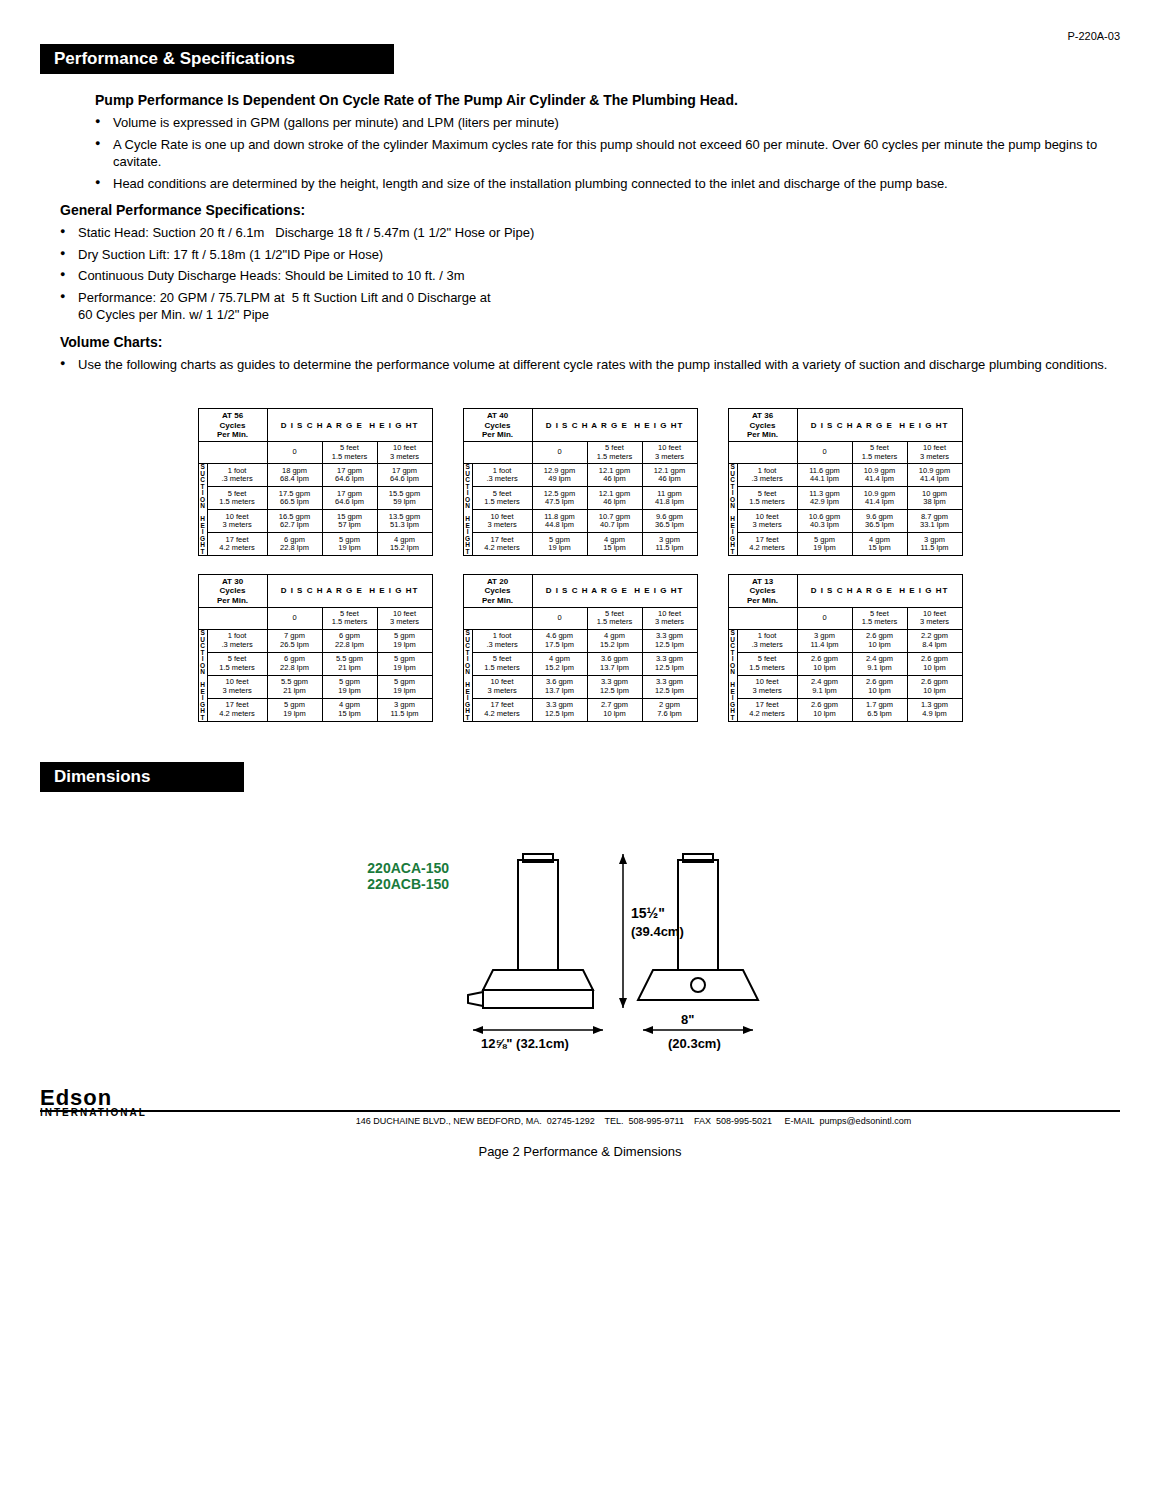P-220A-03
Performance & Specifications
Pump Performance Is Dependent On Cycle Rate of The Pump Air Cylinder & The Plumbing Head.
Volume is expressed in GPM (gallons per minute) and LPM (liters per minute)
A Cycle Rate is one up and down stroke of the cylinder Maximum cycles rate for this pump should not exceed 60 per minute. Over 60 cycles per minute the pump begins to cavitate.
Head conditions are determined by the height, length and size of the installation plumbing connected to the inlet and discharge of the pump base.
General Performance Specifications:
Static Head: Suction 20 ft / 6.1m Discharge 18 ft / 5.47m (1 1/2" Hose or Pipe)
Dry Suction Lift: 17 ft / 5.18m (1 1/2"ID Pipe or Hose)
Continuous Duty Discharge Heads: Should be Limited to 10 ft. / 3m
Performance: 20 GPM / 75.7LPM at 5 ft Suction Lift and 0 Discharge at
60 Cycles per Min. w/ 1 1/2" Pipe
Volume Charts:
Use the following charts as guides to determine the performance volume at different cycle rates with the pump installed with a variety of suction and discharge plumbing conditions.
| AT 56 Cycles Per Min. | D I S C H A R G E H E I G HT |
| | 0 | 5 feet 1.5 meters | 10 feet 3 meters |
| S U C T I O N H E I G H T | 1 foot .3 meters | 18 gpm 68.4 lpm | 17 gpm 64.6 lpm | 17 gpm 64.6 lpm |
| 5 feet 1.5 meters | 17.5 gpm 66.5 lpm | 17 gpm 64.6 lpm | 15.5 gpm 59 lpm |
| 10 feet 3 meters | 16.5 gpm 62.7 lpm | 15 gpm 57 lpm | 13.5 gpm 51.3 lpm |
| 17 feet 4.2 meters | 6 gpm 22.8 lpm | 5 gpm 19 lpm | 4 gpm 15.2 lpm |
| AT 40 Cycles Per Min. | D I S C H A R G E H E I G HT |
| | 0 | 5 feet 1.5 meters | 10 feet 3 meters |
| S U C T I O N H E I G H T | 1 foot .3 meters | 12.9 gpm 49 lpm | 12.1 gpm 46 lpm | 12.1 gpm 46 lpm |
| 5 feet 1.5 meters | 12.5 gpm 47.5 lpm | 12.1 gpm 46 lpm | 11 gpm 41.8 lpm |
| 10 feet 3 meters | 11.8 gpm 44.8 lpm | 10.7 gpm 40.7 lpm | 9.6 gpm 36.5 lpm |
| 17 feet 4.2 meters | 5 gpm 19 lpm | 4 gpm 15 lpm | 3 gpm 11.5 lpm |
| AT 36 Cycles Per Min. | D I S C H A R G E H E I G HT |
| | 0 | 5 feet 1.5 meters | 10 feet 3 meters |
| S U C T I O N H E I G H T | 1 foot .3 meters | 11.6 gpm 44.1 lpm | 10.9 gpm 41.4 lpm | 10.9 gpm 41.4 lpm |
| 5 feet 1.5 meters | 11.3 gpm 42.9 lpm | 10.9 gpm 41.4 lpm | 10 gpm 38 lpm |
| 10 feet 3 meters | 10.6 gpm 40.3 lpm | 9.6 gpm 36.5 lpm | 8.7 gpm 33.1 lpm |
| 17 feet 4.2 meters | 5 gpm 19 lpm | 4 gpm 15 lpm | 3 gpm 11.5 lpm |
| AT 30 Cycles Per Min. | D I S C H A R G E H E I G HT |
| | 0 | 5 feet 1.5 meters | 10 feet 3 meters |
| S U C T I O N H E I G H T | 1 foot .3 meters | 7 gpm 26.5 lpm | 6 gpm 22.8 lpm | 5 gpm 19 lpm |
| 5 feet 1.5 meters | 6 gpm 22.8 lpm | 5.5 gpm 21 lpm | 5 gpm 19 lpm |
| 10 feet 3 meters | 5.5 gpm 21 lpm | 5 gpm 19 lpm | 5 gpm 19 lpm |
| 17 feet 4.2 meters | 5 gpm 19 lpm | 4 gpm 15 lpm | 3 gpm 11.5 lpm |
| AT 20 Cycles Per Min. | D I S C H A R G E H E I G HT |
| | 0 | 5 feet 1.5 meters | 10 feet 3 meters |
| S U C T I O N H E I G H T | 1 foot .3 meters | 4.6 gpm 17.5 lpm | 4 gpm 15.2 lpm | 3.3 gpm 12.5 lpm |
| 5 feet 1.5 meters | 4 gpm 15.2 lpm | 3.6 gpm 13.7 lpm | 3.3 gpm 12.5 lpm |
| 10 feet 3 meters | 3.6 gpm 13.7 lpm | 3.3 gpm 12.5 lpm | 3.3 gpm 12.5 lpm |
| 17 feet 4.2 meters | 3.3 gpm 12.5 lpm | 2.7 gpm 10 lpm | 2 gpm 7.6 lpm |
| AT 13 Cycles Per Min. | D I S C H A R G E H E I G HT |
| | 0 | 5 feet 1.5 meters | 10 feet 3 meters |
| S U C T I O N H E I G H T | 1 foot .3 meters | 3 gpm 11.4 lpm | 2.6 gpm 10 lpm | 2.2 gpm 8.4 lpm |
| 5 feet 1.5 meters | 2.6 gpm 10 lpm | 2.4 gpm 9.1 lpm | 2.6 gpm 10 lpm |
| 10 feet 3 meters | 2.4 gpm 9.1 lpm | 2.6 gpm 10 lpm | 2.6 gpm 10 lpm |
| 17 feet 4.2 meters | 2.6 gpm 10 lpm | 1.7 gpm 6.5 lpm | 1.3 gpm 4.9 lpm |
Dimensions
220ACA-150
220ACB-150
15½" (39.4cm) 12⅝" (32.1cm) 8" (20.3cm)
EdsonINTERNATIONAL
146 DUCHAINE BLVD., NEW BEDFORD, MA. 02745-1292 TEL. 508-995-9711 FAX 508-995-5021 E-MAIL pumps@edsonintl.com
Page 2 Performance & Dimensions